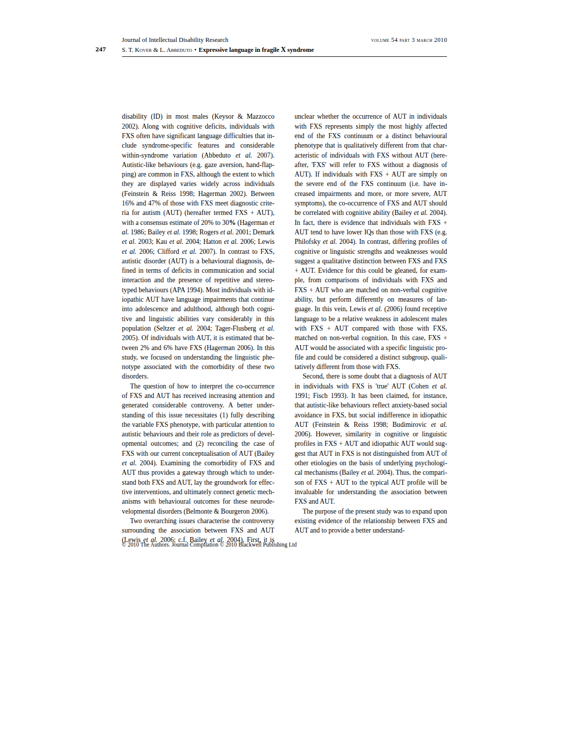247
Journal of Intellectual Disability Research volume 54 part 3 march 2010
S. T. Kover & L. Abbeduto•Expressive language in fragile X syndrome
disability (ID) in most males (Keysor & Mazzocco 2002). Along with cognitive deficits, individuals with FXS often have significant language difficulties that include syndrome-specific features and considerable within-syndrome variation (Abbeduto et al. 2007). Autistic-like behaviours (e.g. gaze aversion, hand-flapping) are common in FXS, although the extent to which they are displayed varies widely across individuals (Feinstein & Reiss 1998; Hagerman 2002). Between 16% and 47% of those with FXS meet diagnostic criteria for autism (AUT) (hereafter termed FXS + AUT), with a consensus estimate of 20% to 30% (Hagerman et al. 1986; Bailey et al. 1998; Rogers et al. 2001; Demark et al. 2003; Kau et al. 2004; Hatton et al. 2006; Lewis et al. 2006; Clifford et al. 2007). In contrast to FXS, autistic disorder (AUT) is a behavioural diagnosis, defined in terms of deficits in communication and social interaction and the presence of repetitive and stereotyped behaviours (APA 1994). Most individuals with idiopathic AUT have language impairments that continue into adolescence and adulthood, although both cognitive and linguistic abilities vary considerably in this population (Seltzer et al. 2004; Tager-Flusberg et al. 2005). Of individuals with AUT, it is estimated that between 2% and 6% have FXS (Hagerman 2006). In this study, we focused on understanding the linguistic phenotype associated with the comorbidity of these two disorders.
The question of how to interpret the co-occurrence of FXS and AUT has received increasing attention and generated considerable controversy. A better understanding of this issue necessitates (1) fully describing the variable FXS phenotype, with particular attention to autistic behaviours and their role as predictors of developmental outcomes; and (2) reconciling the case of FXS with our current conceptualisation of AUT (Bailey et al. 2004). Examining the comorbidity of FXS and AUT thus provides a gateway through which to understand both FXS and AUT, lay the groundwork for effective interventions, and ultimately connect genetic mechanisms with behavioural outcomes for these neurodevelopmental disorders (Belmonte & Bourgeron 2006).
Two overarching issues characterise the controversy surrounding the association between FXS and AUT (Lewis et al. 2006; c.f. Bailey et al. 2004). First, it is unclear whether the occurrence of AUT in individuals with FXS represents simply the most highly affected end of the FXS continuum or a distinct behavioural phenotype that is qualitatively different from that characteristic of individuals with FXS without AUT (hereafter, 'FXS' will refer to FXS without a diagnosis of AUT). If individuals with FXS + AUT are simply on the severe end of the FXS continuum (i.e. have increased impairments and more, or more severe, AUT symptoms), the co-occurrence of FXS and AUT should be correlated with cognitive ability (Bailey et al. 2004). In fact, there is evidence that individuals with FXS + AUT tend to have lower IQs than those with FXS (e.g. Philofsky et al. 2004). In contrast, differing profiles of cognitive or linguistic strengths and weaknesses would suggest a qualitative distinction between FXS and FXS + AUT. Evidence for this could be gleaned, for example, from comparisons of individuals with FXS and FXS + AUT who are matched on non-verbal cognitive ability, but perform differently on measures of language. In this vein, Lewis et al. (2006) found receptive language to be a relative weakness in adolescent males with FXS + AUT compared with those with FXS, matched on non-verbal cognition. In this case, FXS + AUT would be associated with a specific linguistic profile and could be considered a distinct subgroup, qualitatively different from those with FXS.
Second, there is some doubt that a diagnosis of AUT in individuals with FXS is 'true' AUT (Cohen et al. 1991; Fisch 1993). It has been claimed, for instance, that autistic-like behaviours reflect anxiety-based social avoidance in FXS, but social indifference in idiopathic AUT (Feinstein & Reiss 1998; Budimirovic et al. 2006). However, similarity in cognitive or linguistic profiles in FXS + AUT and idiopathic AUT would suggest that AUT in FXS is not distinguished from AUT of other etiologies on the basis of underlying psychological mechanisms (Bailey et al. 2004). Thus, the comparison of FXS + AUT to the typical AUT profile will be invaluable for understanding the association between FXS and AUT.
The purpose of the present study was to expand upon existing evidence of the relationship between FXS and AUT and to provide a better understand-
© 2010 The Authors. Journal Compilation © 2010 Blackwell Publishing Ltd